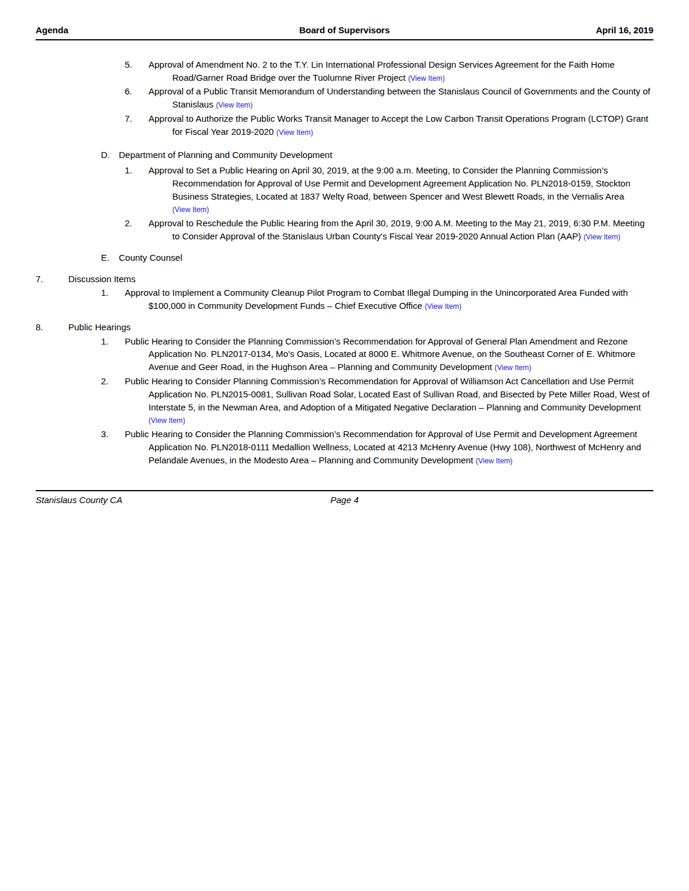Agenda
Board of Supervisors
April 16, 2019
5.
Approval of Amendment No. 2 to the T.Y. Lin International Professional Design Services Agreement for the Faith Home Road/Garner Road Bridge over the Tuolumne River Project (View Item)
6.
Approval of a Public Transit Memorandum of Understanding between the Stanislaus Council of Governments and the County of Stanislaus (View Item)
7.
Approval to Authorize the Public Works Transit Manager to Accept the Low Carbon Transit Operations Program (LCTOP) Grant for Fiscal Year 2019-2020 (View Item)
D.
Department of Planning and Community Development
1.
Approval to Set a Public Hearing on April 30, 2019, at the 9:00 a.m. Meeting, to Consider the Planning Commission’s Recommendation for Approval of Use Permit and Development Agreement Application No. PLN2018-0159, Stockton Business Strategies, Located at 1837 Welty Road, between Spencer and West Blewett Roads, in the Vernalis Area (View Item)
2.
Approval to Reschedule the Public Hearing from the April 30, 2019, 9:00 A.M. Meeting to the May 21, 2019, 6:30 P.M. Meeting to Consider Approval of the Stanislaus Urban County's Fiscal Year 2019-2020 Annual Action Plan (AAP) (View Item)
E.
County Counsel
7.
Discussion Items
1.
Approval to Implement a Community Cleanup Pilot Program to Combat Illegal Dumping in the Unincorporated Area Funded with $100,000 in Community Development Funds – Chief Executive Office (View Item)
8.
Public Hearings
1.
Public Hearing to Consider the Planning Commission’s Recommendation for Approval of General Plan Amendment and Rezone Application No. PLN2017-0134, Mo's Oasis, Located at 8000 E. Whitmore Avenue, on the Southeast Corner of E. Whitmore Avenue and Geer Road, in the Hughson Area – Planning and Community Development (View Item)
2.
Public Hearing to Consider Planning Commission's Recommendation for Approval of Williamson Act Cancellation and Use Permit Application No. PLN2015-0081, Sullivan Road Solar, Located East of Sullivan Road, and Bisected by Pete Miller Road, West of Interstate 5, in the Newman Area, and Adoption of a Mitigated Negative Declaration – Planning and Community Development (View Item)
3.
Public Hearing to Consider the Planning Commission’s Recommendation for Approval of Use Permit and Development Agreement Application No. PLN2018-0111 Medallion Wellness, Located at 4213 McHenry Avenue (Hwy 108), Northwest of McHenry and Pelandale Avenues, in the Modesto Area – Planning and Community Development (View Item)
Stanislaus County CA
Page 4